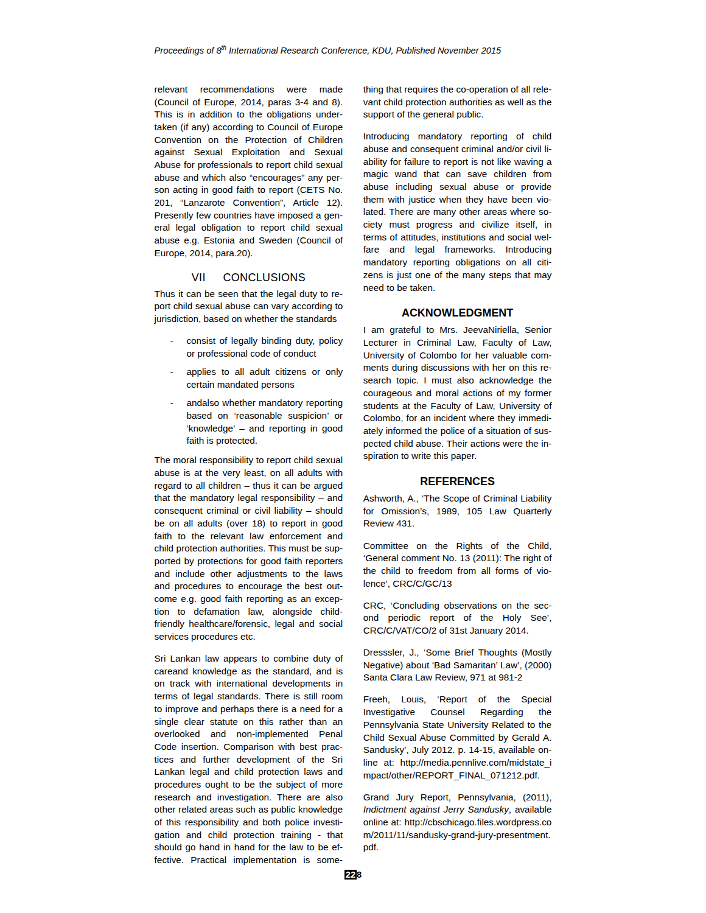Proceedings of 8th International Research Conference, KDU, Published November 2015
relevant recommendations were made (Council of Europe, 2014, paras 3-4 and 8). This is in addition to the obligations undertaken (if any) according to Council of Europe Convention on the Protection of Children against Sexual Exploitation and Sexual Abuse for professionals to report child sexual abuse and which also “encourages” any person acting in good faith to report (CETS No. 201, “Lanzarote Convention”, Article 12). Presently few countries have imposed a general legal obligation to report child sexual abuse e.g. Estonia and Sweden (Council of Europe, 2014, para.20).
VIICONCLUSIONS
Thus it can be seen that the legal duty to report child sexual abuse can vary according to jurisdiction, based on whether the standards
consist of legally binding duty, policy or professional code of conduct
applies to all adult citizens or only certain mandated persons
andalso whether mandatory reporting based on ‘reasonable suspicion’ or ‘knowledge’ – and reporting in good faith is protected.
The moral responsibility to report child sexual abuse is at the very least, on all adults with regard to all children – thus it can be argued that the mandatory legal responsibility – and consequent criminal or civil liability – should be on all adults (over 18) to report in good faith to the relevant law enforcement and child protection authorities. This must be supported by protections for good faith reporters and include other adjustments to the laws and procedures to encourage the best outcome e.g. good faith reporting as an exception to defamation law, alongside child-friendly healthcare/forensic, legal and social services procedures etc.
Sri Lankan law appears to combine duty of careand knowledge as the standard, and is on track with international developments in terms of legal standards. There is still room to improve and perhaps there is a need for a single clear statute on this rather than an overlooked and non-implemented Penal Code insertion. Comparison with best practices and further development of the Sri Lankan legal and child protection laws and procedures ought to be the subject of more research and investigation. There are also other related areas such as public knowledge of this responsibility and both police investigation and child protection training - that should go hand in hand for the law to be effective. Practical implementation is something that requires the co-operation of all relevant child protection authorities as well as the support of the general public.
Introducing mandatory reporting of child abuse and consequent criminal and/or civil liability for failure to report is not like waving a magic wand that can save children from abuse including sexual abuse or provide them with justice when they have been violated. There are many other areas where society must progress and civilize itself, in terms of attitudes, institutions and social welfare and legal frameworks. Introducing mandatory reporting obligations on all citizens is just one of the many steps that may need to be taken.
ACKNOWLEDGMENT
I am grateful to Mrs. JeevaNiriella, Senior Lecturer in Criminal Law, Faculty of Law, University of Colombo for her valuable comments during discussions with her on this research topic. I must also acknowledge the courageous and moral actions of my former students at the Faculty of Law, University of Colombo, for an incident where they immediately informed the police of a situation of suspected child abuse. Their actions were the inspiration to write this paper.
REFERENCES
Ashworth, A., ‘The Scope of Criminal Liability for Omission’s, 1989, 105 Law Quarterly Review 431.
Committee on the Rights of the Child, ‘General comment No. 13 (2011): The right of the child to freedom from all forms of violence’, CRC/C/GC/13
CRC, ‘Concluding observations on the second periodic report of the Holy See’, CRC/C/VAT/CO/2 of 31st January 2014.
Dresssler, J., ‘Some Brief Thoughts (Mostly Negative) about ‘Bad Samaritan’ Law’, (2000) Santa Clara Law Review, 971 at 981-2
Freeh, Louis, ‘Report of the Special Investigative Counsel Regarding the Pennsylvania State University Related to the Child Sexual Abuse Committed by Gerald A. Sandusky’, July 2012. p. 14-15, available online at: http://media.pennlive.com/midstate_impact/other/REPORT_FINAL_071212.pdf.
Grand Jury Report, Pennsylvania, (2011), Indictment against Jerry Sandusky, available online at: http://cbschicago.files.wordpress.com/2011/11/sandusky-grand-jury-presentment.pdf.
228